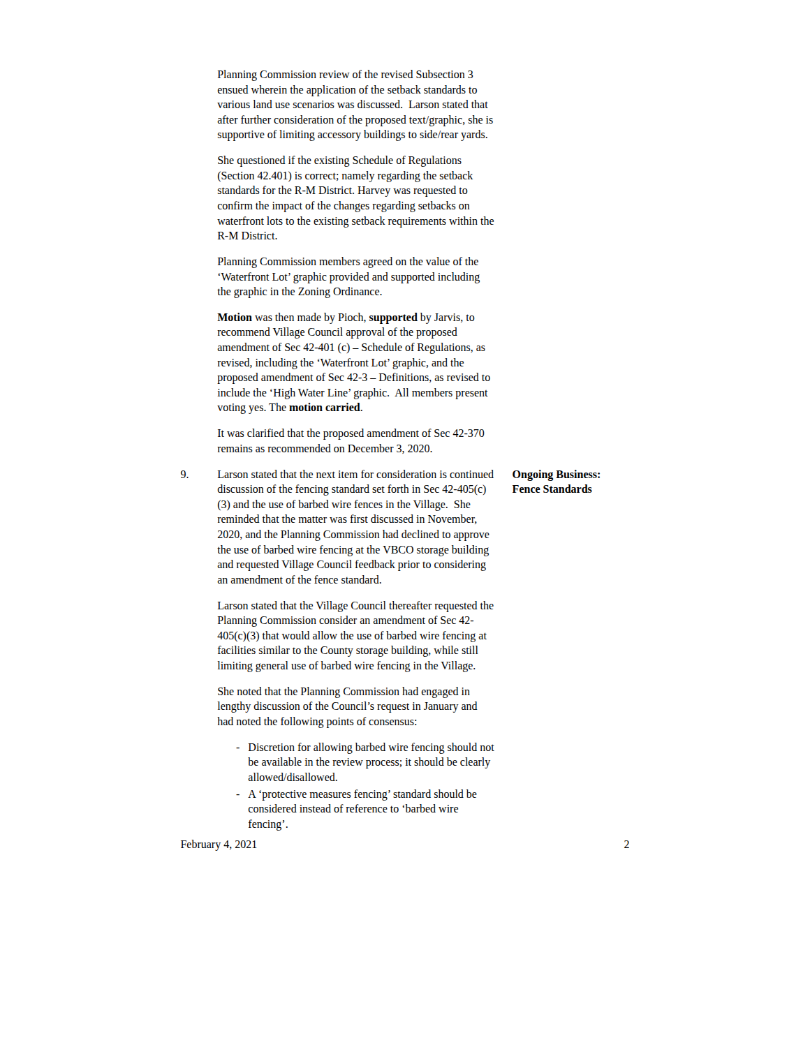Planning Commission review of the revised Subsection 3 ensued wherein the application of the setback standards to various land use scenarios was discussed. Larson stated that after further consideration of the proposed text/graphic, she is supportive of limiting accessory buildings to side/rear yards.
She questioned if the existing Schedule of Regulations (Section 42.401) is correct; namely regarding the setback standards for the R-M District. Harvey was requested to confirm the impact of the changes regarding setbacks on waterfront lots to the existing setback requirements within the R-M District.
Planning Commission members agreed on the value of the ‘Waterfront Lot’ graphic provided and supported including the graphic in the Zoning Ordinance.
Motion was then made by Pioch, supported by Jarvis, to recommend Village Council approval of the proposed amendment of Sec 42-401 (c) – Schedule of Regulations, as revised, including the ‘Waterfront Lot’ graphic, and the proposed amendment of Sec 42-3 – Definitions, as revised to include the ‘High Water Line’ graphic. All members present voting yes. The motion carried.
It was clarified that the proposed amendment of Sec 42-370 remains as recommended on December 3, 2020.
9.
Larson stated that the next item for consideration is continued discussion of the fencing standard set forth in Sec 42-405(c)(3) and the use of barbed wire fences in the Village. She reminded that the matter was first discussed in November, 2020, and the Planning Commission had declined to approve the use of barbed wire fencing at the VBCO storage building and requested Village Council feedback prior to considering an amendment of the fence standard.
Larson stated that the Village Council thereafter requested the Planning Commission consider an amendment of Sec 42-405(c)(3) that would allow the use of barbed wire fencing at facilities similar to the County storage building, while still limiting general use of barbed wire fencing in the Village.
She noted that the Planning Commission had engaged in lengthy discussion of the Council’s request in January and had noted the following points of consensus:
Discretion for allowing barbed wire fencing should not be available in the review process; it should be clearly allowed/disallowed.
A ‘protective measures fencing’ standard should be considered instead of reference to ‘barbed wire fencing’.
Ongoing Business: Fence Standards
February 4, 2021 2